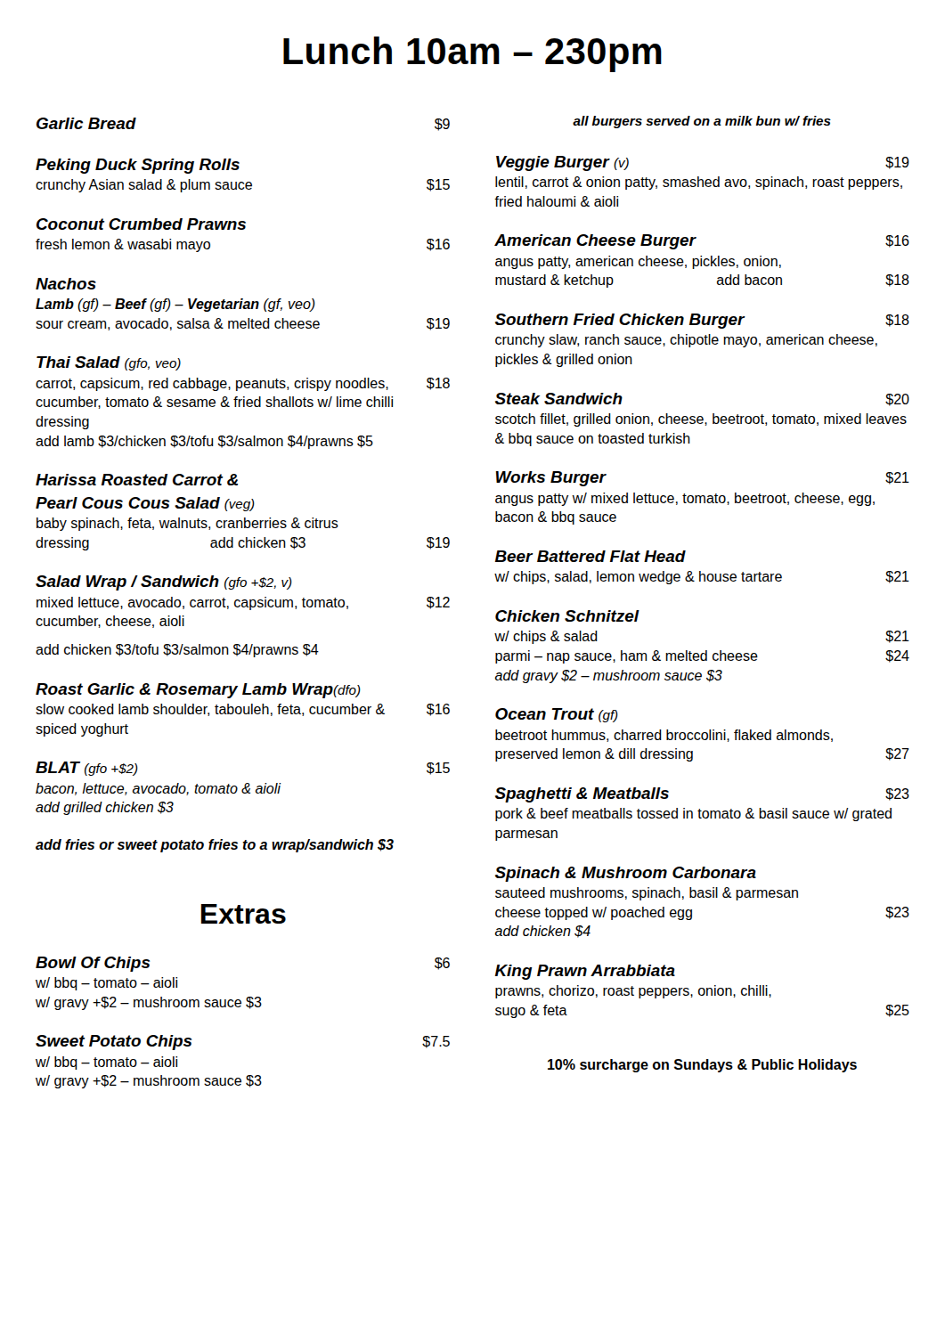Lunch 10am – 230pm
Garlic Bread $9
Peking Duck Spring Rolls
crunchy Asian salad & plum sauce $15
Coconut Crumbed Prawns
fresh lemon & wasabi mayo $16
Nachos
Lamb (gf) – Beef (gf) – Vegetarian (gf, veo)
sour cream, avocado, salsa & melted cheese $19
Thai Salad (gfo, veo)
carrot, capsicum, red cabbage, peanuts, crispy noodles, cucumber, tomato & sesame & fried shallots w/ lime chilli dressing $18
add lamb $3/chicken $3/tofu $3/salmon $4/prawns $5
Harissa Roasted Carrot &
Pearl Cous Cous Salad (veg)
baby spinach, feta, walnuts, cranberries & citrus
dressing add chicken $3 $19
Salad Wrap / Sandwich (gfo +$2, v)
mixed lettuce, avocado, carrot, capsicum, tomato, cucumber, cheese, aioli $12
add chicken $3/tofu $3/salmon $4/prawns $4
Roast Garlic & Rosemary Lamb Wrap(dfo)
slow cooked lamb shoulder, tabouleh, feta, cucumber & spiced yoghurt $16
BLAT (gfo +$2) $15
bacon, lettuce, avocado, tomato & aioli
add grilled chicken $3
add fries or sweet potato fries to a wrap/sandwich $3
Extras
Bowl Of Chips $6
w/ bbq – tomato – aioli
w/ gravy +$2 – mushroom sauce $3
Sweet Potato Chips $7.5
w/ bbq – tomato – aioli
w/ gravy +$2 – mushroom sauce $3
all burgers served on a milk bun w/ fries
Veggie Burger (v) $19
lentil, carrot & onion patty, smashed avo, spinach, roast peppers, fried haloumi & aioli
American Cheese Burger $16
angus patty, american cheese, pickles, onion,
mustard & ketchup add bacon $18
Southern Fried Chicken Burger $18
crunchy slaw, ranch sauce, chipotle mayo, american cheese, pickles & grilled onion
Steak Sandwich $20
scotch fillet, grilled onion, cheese, beetroot, tomato, mixed leaves & bbq sauce on toasted turkish
Works Burger $21
angus patty w/ mixed lettuce, tomato, beetroot, cheese, egg, bacon & bbq sauce
Beer Battered Flat Head
w/ chips, salad, lemon wedge & house tartare $21
Chicken Schnitzel
w/ chips & salad $21
parmi – nap sauce, ham & melted cheese $24
add gravy $2 – mushroom sauce $3
Ocean Trout (gf)
beetroot hummus, charred broccolini, flaked almonds,
preserved lemon & dill dressing $27
Spaghetti & Meatballs $23
pork & beef meatballs tossed in tomato & basil sauce w/ grated parmesan
Spinach & Mushroom Carbonara
sauteed mushrooms, spinach, basil & parmesan
cheese topped w/ poached egg $23
add chicken $4
King Prawn Arrabbiata
prawns, chorizo, roast peppers, onion, chilli,
sugo & feta $25
10% surcharge on Sundays & Public Holidays